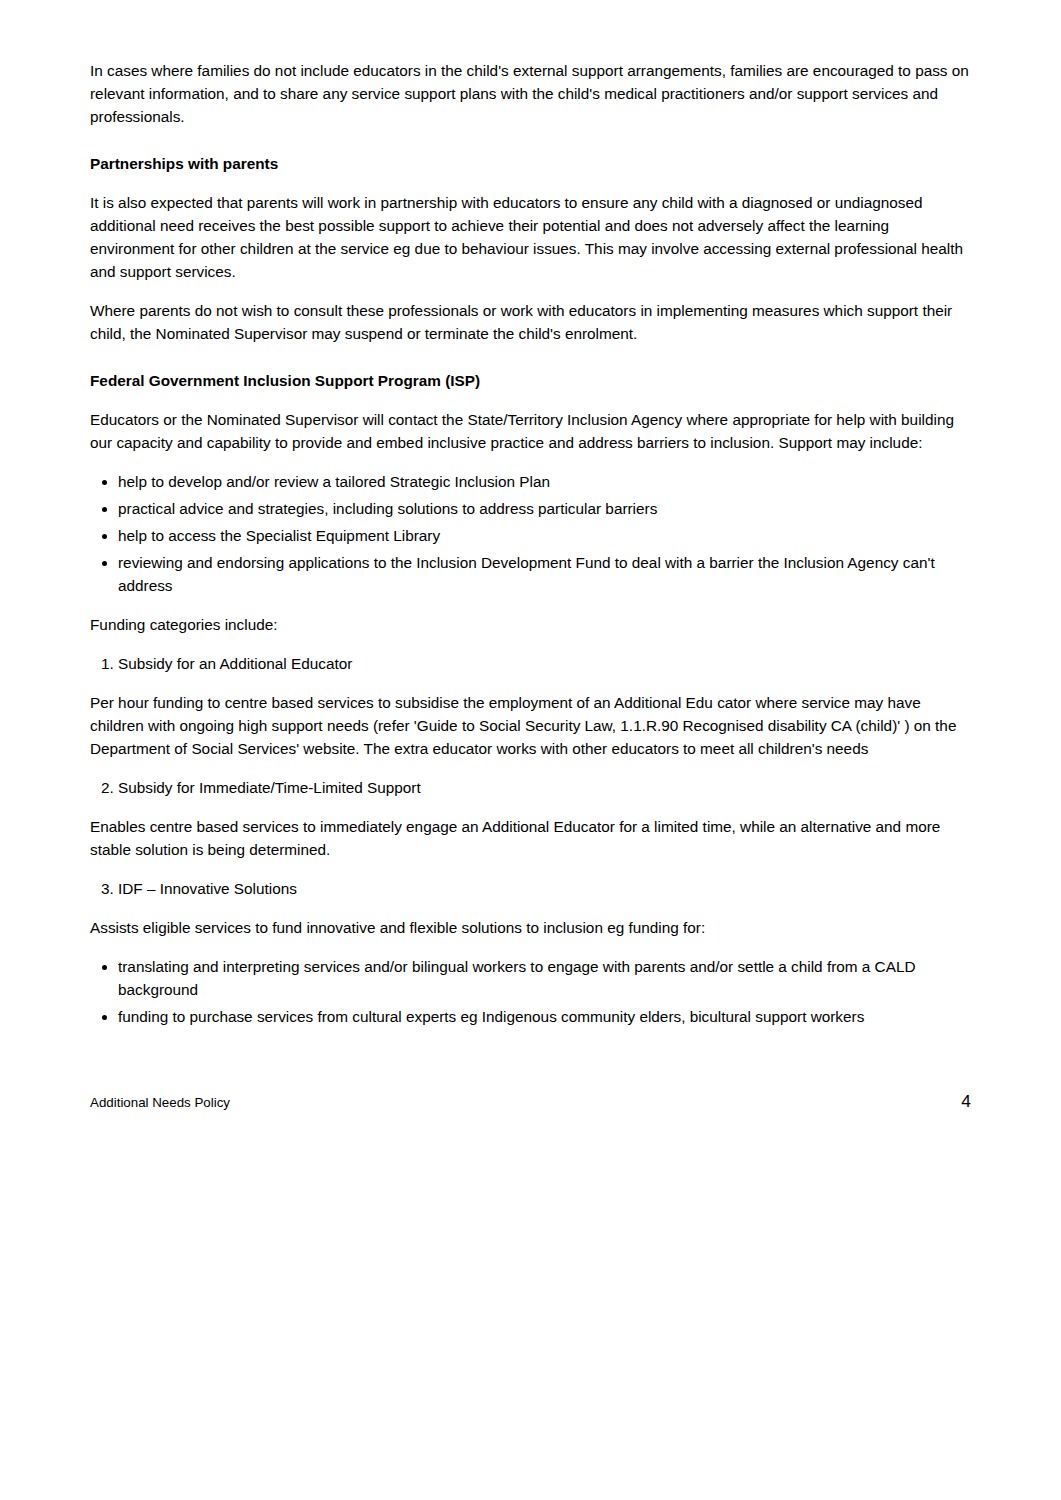In cases where families do not include educators in the child's external support arrangements, families are encouraged to pass on relevant information, and to share any service support plans with the child's medical practitioners and/or support services and professionals.
Partnerships with parents
It is also expected that parents will work in partnership with educators to ensure any child with a diagnosed or undiagnosed additional need receives the best possible support to achieve their potential and does not adversely affect the learning environment for other children at the service eg due to behaviour issues. This may involve accessing external professional health and support services.
Where parents do not wish to consult these professionals or work with educators in implementing measures which support their child, the Nominated Supervisor may suspend or terminate the child's enrolment.
Federal Government Inclusion Support Program (ISP)
Educators or the Nominated Supervisor will contact the State/Territory Inclusion Agency where appropriate for help with building our capacity and capability to provide and embed inclusive practice and address barriers to inclusion. Support may include:
help to develop and/or review a tailored Strategic Inclusion Plan
practical advice and strategies, including solutions to address particular barriers
help to access the Specialist Equipment Library
reviewing and endorsing applications to the Inclusion Development Fund to deal with a barrier the Inclusion Agency can't address
Funding categories include:
Subsidy for an Additional Educator
Per hour funding to centre based services to subsidise the employment of an Additional Edu cator where service may have children with ongoing high support needs (refer 'Guide to Social Security Law, 1.1.R.90 Recognised disability CA (child)' ) on the Department of Social Services' website. The extra educator works with other educators to meet all children's needs
Subsidy for Immediate/Time-Limited Support
Enables centre based services to immediately engage an Additional Educator for a limited time, while an alternative and more stable solution is being determined.
IDF – Innovative Solutions
Assists eligible services to fund innovative and flexible solutions to inclusion eg funding for:
translating and interpreting services and/or bilingual workers to engage with parents and/or settle a child from a CALD background
funding to purchase services from cultural experts eg Indigenous community elders, bicultural support workers
Additional Needs Policy 4